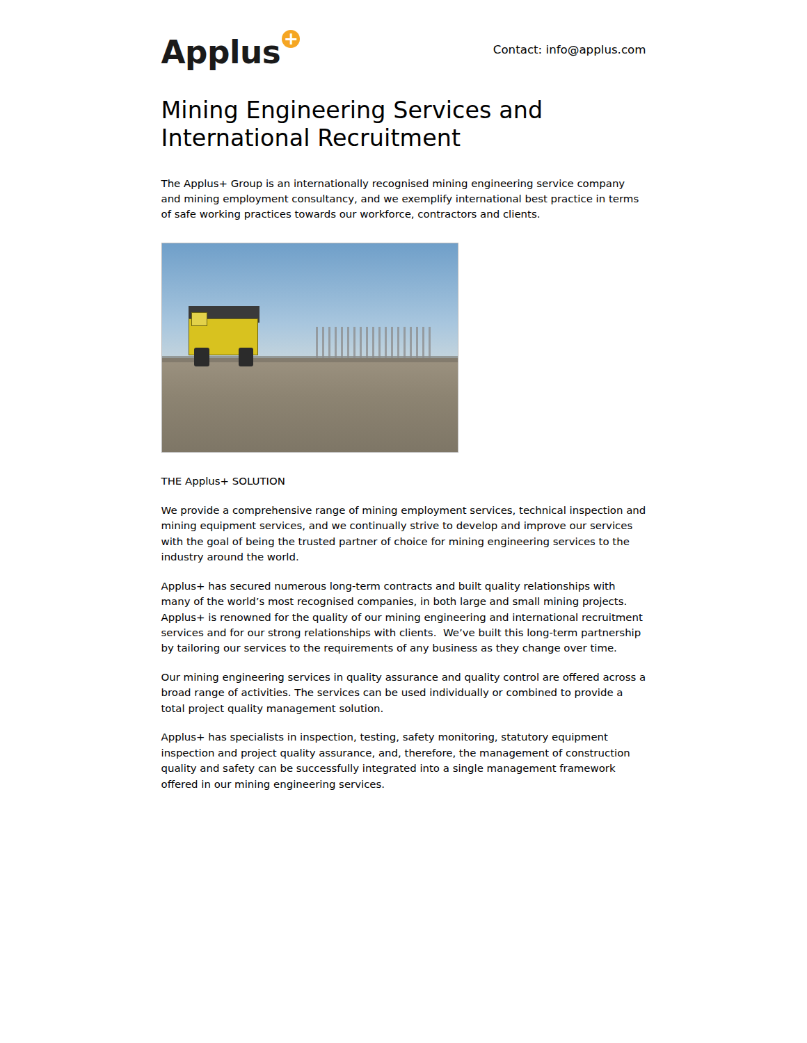Applus+
Contact: info@applus.com
Mining Engineering Services and
International Recruitment
The Applus+ Group is an internationally recognised mining engineering service company and mining employment consultancy, and we exemplify international best practice in terms of safe working practices towards our workforce, contractors and clients.
Mining haul truck at an open-cut operation.
THE Applus+ SOLUTION
We provide a comprehensive range of mining employment services, technical inspection and mining equipment services, and we continually strive to develop and improve our services with the goal of being the trusted partner of choice for mining engineering services to the industry around the world.
Applus+ has secured numerous long-term contracts and built quality relationships with many of the world’s most recognised companies, in both large and small mining projects. Applus+ is renowned for the quality of our mining engineering and international recruitment services and for our strong relationships with clients. We’ve built this long-term partnership by tailoring our services to the requirements of any business as they change over time.
Our mining engineering services in quality assurance and quality control are offered across a broad range of activities. The services can be used individually or combined to provide a total project quality management solution.
Applus+ has specialists in inspection, testing, safety monitoring, statutory equipment inspection and project quality assurance, and, therefore, the management of construction quality and safety can be successfully integrated into a single management framework offered in our mining engineering services.